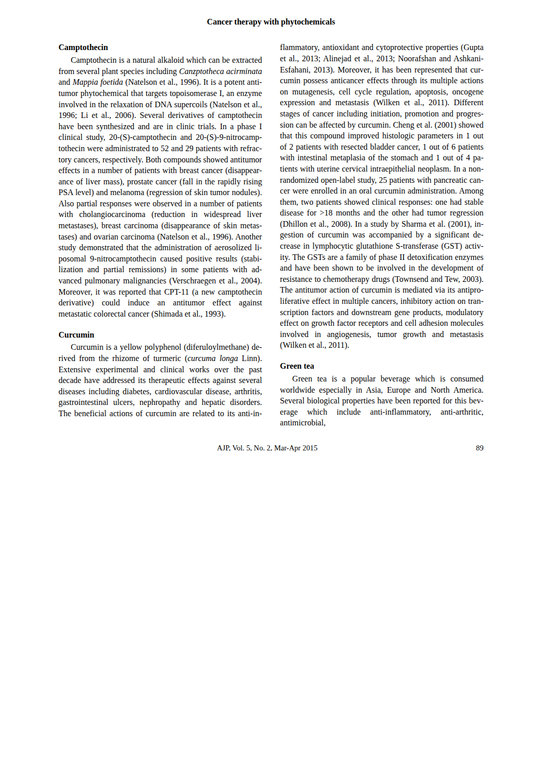Cancer therapy with phytochemicals
Camptothecin
Camptothecin is a natural alkaloid which can be extracted from several plant species including Canzptotheca acirminata and Mappia foetida (Natelson et al., 1996). It is a potent antitumor phytochemical that targets topoisomerase I, an enzyme involved in the relaxation of DNA supercoils (Natelson et al., 1996; Li et al., 2006). Several derivatives of camptothecin have been synthesized and are in clinic trials. In a phase I clinical study, 20-(S)-camptothecin and 20-(S)-9-nitrocamptothecin were administrated to 52 and 29 patients with refractory cancers, respectively. Both compounds showed antitumor effects in a number of patients with breast cancer (disappearance of liver mass), prostate cancer (fall in the rapidly rising PSA level) and melanoma (regression of skin tumor nodules). Also partial responses were observed in a number of patients with cholangiocarcinoma (reduction in widespread liver metastases), breast carcinoma (disappearance of skin metastases) and ovarian carcinoma (Natelson et al., 1996). Another study demonstrated that the administration of aerosolized liposomal 9-nitrocamptothecin caused positive results (stabilization and partial remissions) in some patients with advanced pulmonary malignancies (Verschraegen et al., 2004). Moreover, it was reported that CPT-11 (a new camptothecin derivative) could induce an antitumor effect against metastatic colorectal cancer (Shimada et al., 1993).
Curcumin
Curcumin is a yellow polyphenol (diferuloylmethane) derived from the rhizome of turmeric (curcuma longa Linn). Extensive experimental and clinical works over the past decade have addressed its therapeutic effects against several diseases including diabetes, cardiovascular disease, arthritis, gastrointestinal ulcers, nephropathy and hepatic disorders. The beneficial actions of curcumin are related to its anti-inflammatory, antioxidant and cytoprotective properties (Gupta et al., 2013; Alinejad et al., 2013; Noorafshan and Ashkani-Esfahani, 2013). Moreover, it has been represented that curcumin possess anticancer effects through its multiple actions on mutagenesis, cell cycle regulation, apoptosis, oncogene expression and metastasis (Wilken et al., 2011). Different stages of cancer including initiation, promotion and progression can be affected by curcumin. Cheng et al. (2001) showed that this compound improved histologic parameters in 1 out of 2 patients with resected bladder cancer, 1 out of 6 patients with intestinal metaplasia of the stomach and 1 out of 4 patients with uterine cervical intraepithelial neoplasm. In a nonrandomized open-label study, 25 patients with pancreatic cancer were enrolled in an oral curcumin administration. Among them, two patients showed clinical responses: one had stable disease for >18 months and the other had tumor regression (Dhillon et al., 2008). In a study by Sharma et al. (2001), ingestion of curcumin was accompanied by a significant decrease in lymphocytic glutathione S-transferase (GST) activity. The GSTs are a family of phase II detoxification enzymes and have been shown to be involved in the development of resistance to chemotherapy drugs (Townsend and Tew, 2003). The antitumor action of curcumin is mediated via its antiproliferative effect in multiple cancers, inhibitory action on transcription factors and downstream gene products, modulatory effect on growth factor receptors and cell adhesion molecules involved in angiogenesis, tumor growth and metastasis (Wilken et al., 2011).
Green tea
Green tea is a popular beverage which is consumed worldwide especially in Asia, Europe and North America. Several biological properties have been reported for this beverage which include anti-inflammatory, anti-arthritic, antimicrobial,
AJP, Vol. 5, No. 2, Mar-Apr 2015 89